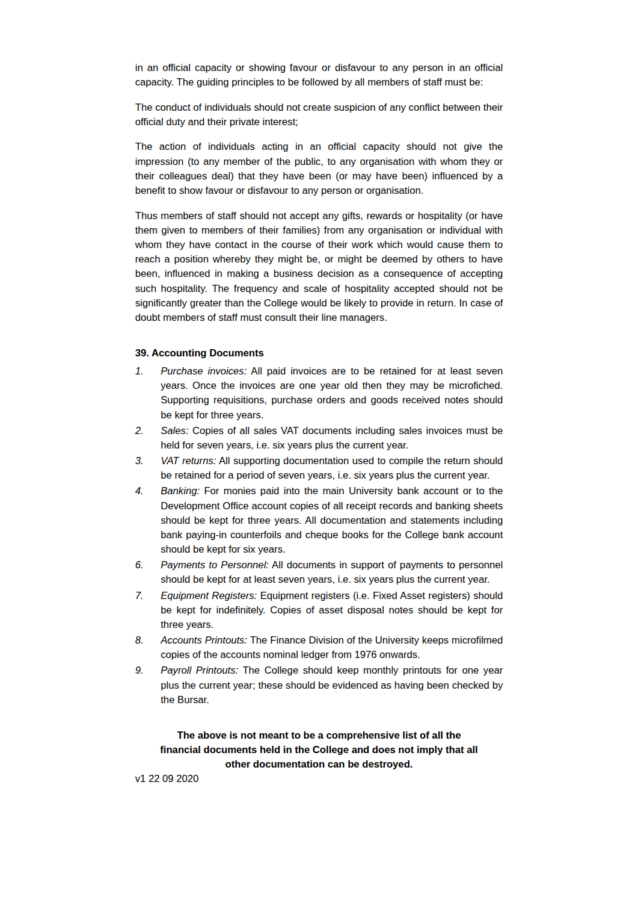in an official capacity or showing favour or disfavour to any person in an official capacity. The guiding principles to be followed by all members of staff must be:
The conduct of individuals should not create suspicion of any conflict between their official duty and their private interest;
The action of individuals acting in an official capacity should not give the impression (to any member of the public, to any organisation with whom they or their colleagues deal) that they have been (or may have been) influenced by a benefit to show favour or disfavour to any person or organisation.
Thus members of staff should not accept any gifts, rewards or hospitality (or have them given to members of their families) from any organisation or individual with whom they have contact in the course of their work which would cause them to reach a position whereby they might be, or might be deemed by others to have been, influenced in making a business decision as a consequence of accepting such hospitality. The frequency and scale of hospitality accepted should not be significantly greater than the College would be likely to provide in return. In case of doubt members of staff must consult their line managers.
39. Accounting Documents
1. Purchase invoices: All paid invoices are to be retained for at least seven years. Once the invoices are one year old then they may be microfiched. Supporting requisitions, purchase orders and goods received notes should be kept for three years.
2. Sales: Copies of all sales VAT documents including sales invoices must be held for seven years, i.e. six years plus the current year.
3. VAT returns: All supporting documentation used to compile the return should be retained for a period of seven years, i.e. six years plus the current year.
4. Banking: For monies paid into the main University bank account or to the Development Office account copies of all receipt records and banking sheets should be kept for three years. All documentation and statements including bank paying-in counterfoils and cheque books for the College bank account should be kept for six years.
6. Payments to Personnel: All documents in support of payments to personnel should be kept for at least seven years, i.e. six years plus the current year.
7. Equipment Registers: Equipment registers (i.e. Fixed Asset registers) should be kept for indefinitely. Copies of asset disposal notes should be kept for three years.
8. Accounts Printouts: The Finance Division of the University keeps microfilmed copies of the accounts nominal ledger from 1976 onwards.
9. Payroll Printouts: The College should keep monthly printouts for one year plus the current year; these should be evidenced as having been checked by the Bursar.
The above is not meant to be a comprehensive list of all the financial documents held in the College and does not imply that all other documentation can be destroyed.
v1 22 09 2020